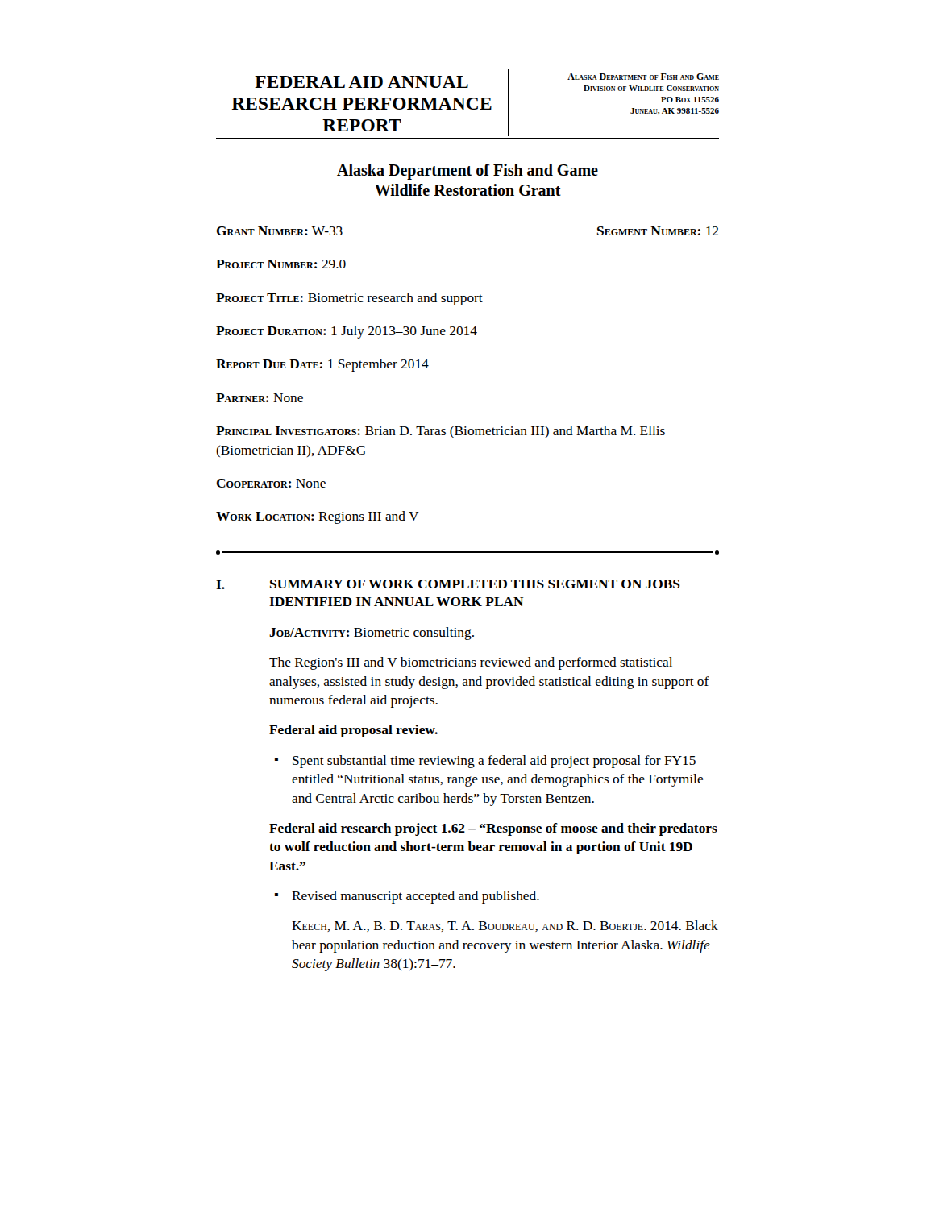FEDERAL AID ANNUAL
RESEARCH PERFORMANCE REPORT
Alaska Department of Fish and Game
Division of Wildlife Conservation
PO Box 115526
Juneau, AK 99811-5526
Alaska Department of Fish and Game
Wildlife Restoration Grant
Grant Number: W-33 Segment Number: 12
Project Number: 29.0
Project Title: Biometric research and support
Project Duration: 1 July 2013–30 June 2014
Report Due Date: 1 September 2014
Partner: None
Principal Investigators: Brian D. Taras (Biometrician III) and Martha M. Ellis (Biometrician II), ADF&G
Cooperator: None
Work Location: Regions III and V
I.
Summary of work completed this segment on jobs identified in annual work plan
Job/Activity: Biometric consulting.
The Region's III and V biometricians reviewed and performed statistical analyses, assisted in study design, and provided statistical editing in support of numerous federal aid projects.
Federal aid proposal review.
Spent substantial time reviewing a federal aid project proposal for FY15 entitled “Nutritional status, range use, and demographics of the Fortymile and Central Arctic caribou herds” by Torsten Bentzen.
Federal aid research project 1.62 – “Response of moose and their predators to wolf reduction and short-term bear removal in a portion of Unit 19D East.”
Revised manuscript accepted and published.
Keech, M. A., B. D. Taras, T. A. Boudreau, and R. D. Boertje. 2014. Black bear population reduction and recovery in western Interior Alaska. Wildlife Society Bulletin 38(1):71–77.